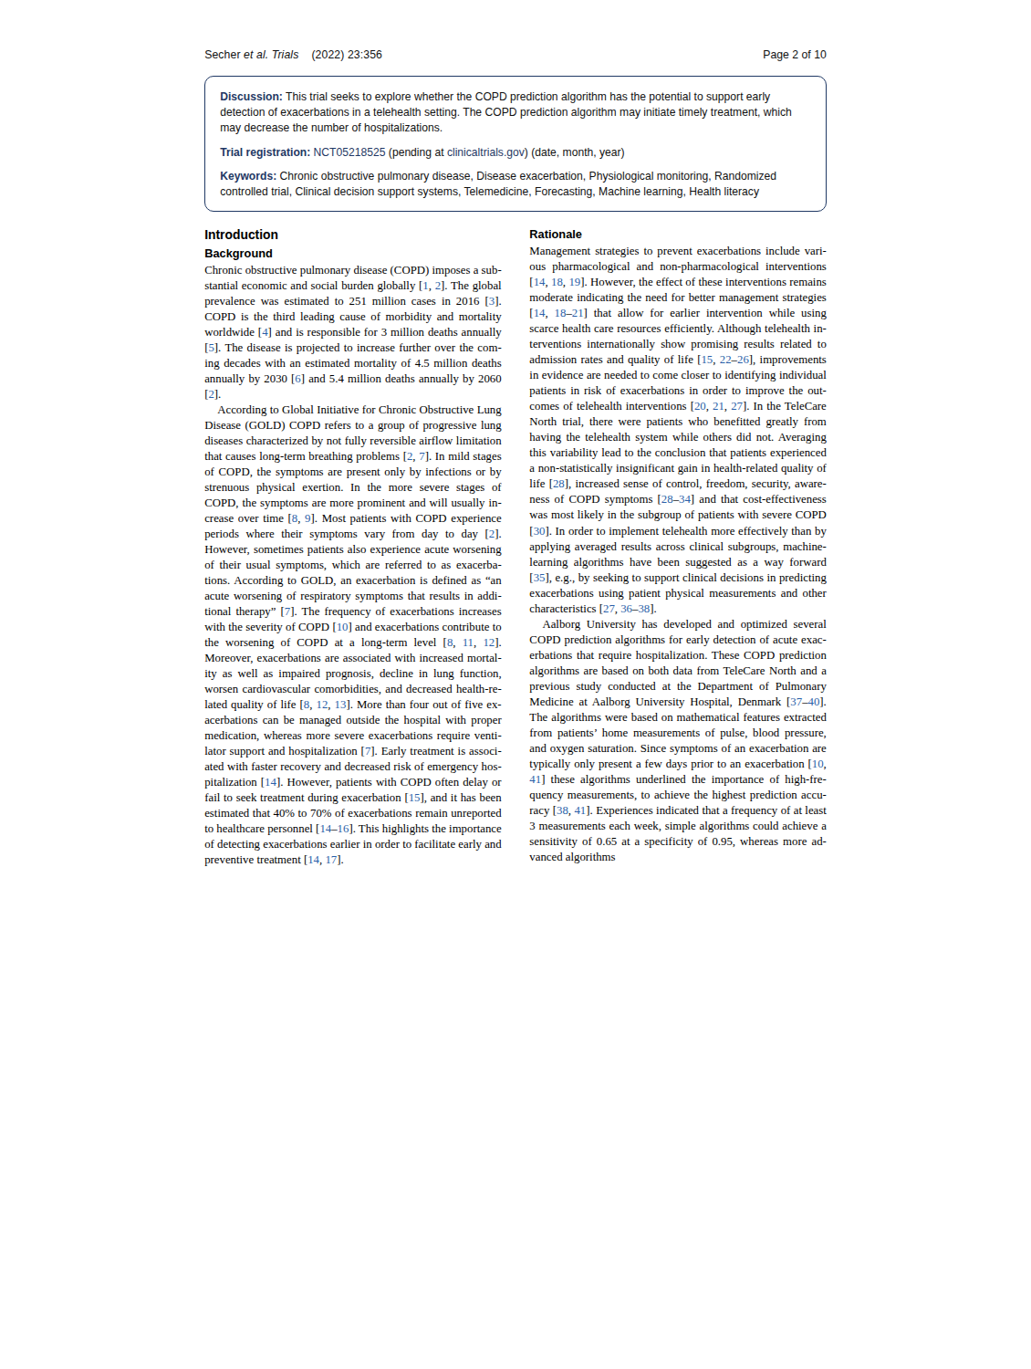Secher et al. Trials (2022) 23:356
Page 2 of 10
Discussion: This trial seeks to explore whether the COPD prediction algorithm has the potential to support early detection of exacerbations in a telehealth setting. The COPD prediction algorithm may initiate timely treatment, which may decrease the number of hospitalizations.
Trial registration: NCT05218525 (pending at clinicaltrials.gov) (date, month, year)
Keywords: Chronic obstructive pulmonary disease, Disease exacerbation, Physiological monitoring, Randomized controlled trial, Clinical decision support systems, Telemedicine, Forecasting, Machine learning, Health literacy
Introduction
Background
Chronic obstructive pulmonary disease (COPD) imposes a substantial economic and social burden globally [1, 2]. The global prevalence was estimated to 251 million cases in 2016 [3]. COPD is the third leading cause of morbidity and mortality worldwide [4] and is responsible for 3 million deaths annually [5]. The disease is projected to increase further over the coming decades with an estimated mortality of 4.5 million deaths annually by 2030 [6] and 5.4 million deaths annually by 2060 [2].
According to Global Initiative for Chronic Obstructive Lung Disease (GOLD) COPD refers to a group of progressive lung diseases characterized by not fully reversible airflow limitation that causes long-term breathing problems [2, 7]. In mild stages of COPD, the symptoms are present only by infections or by strenuous physical exertion. In the more severe stages of COPD, the symptoms are more prominent and will usually increase over time [8, 9]. Most patients with COPD experience periods where their symptoms vary from day to day [2]. However, sometimes patients also experience acute worsening of their usual symptoms, which are referred to as exacerbations. According to GOLD, an exacerbation is defined as “an acute worsening of respiratory symptoms that results in additional therapy” [7]. The frequency of exacerbations increases with the severity of COPD [10] and exacerbations contribute to the worsening of COPD at a long-term level [8, 11, 12]. Moreover, exacerbations are associated with increased mortality as well as impaired prognosis, decline in lung function, worsen cardiovascular comorbidities, and decreased health-related quality of life [8, 12, 13]. More than four out of five exacerbations can be managed outside the hospital with proper medication, whereas more severe exacerbations require ventilator support and hospitalization [7]. Early treatment is associated with faster recovery and decreased risk of emergency hospitalization [14]. However, patients with COPD often delay or fail to seek treatment during exacerbation [15], and it has been estimated that 40% to 70% of exacerbations remain unreported to healthcare personnel [14–16]. This highlights the importance of detecting exacerbations earlier in order to facilitate early and preventive treatment [14, 17].
Rationale
Management strategies to prevent exacerbations include various pharmacological and non-pharmacological interventions [14, 18, 19]. However, the effect of these interventions remains moderate indicating the need for better management strategies [14, 18–21] that allow for earlier intervention while using scarce health care resources efficiently. Although telehealth interventions internationally show promising results related to admission rates and quality of life [15, 22–26], improvements in evidence are needed to come closer to identifying individual patients in risk of exacerbations in order to improve the outcomes of telehealth interventions [20, 21, 27]. In the TeleCare North trial, there were patients who benefitted greatly from having the telehealth system while others did not. Averaging this variability lead to the conclusion that patients experienced a non-statistically insignificant gain in health-related quality of life [28], increased sense of control, freedom, security, awareness of COPD symptoms [28–34] and that cost-effectiveness was most likely in the subgroup of patients with severe COPD [30]. In order to implement telehealth more effectively than by applying averaged results across clinical subgroups, machine-learning algorithms have been suggested as a way forward [35], e.g., by seeking to support clinical decisions in predicting exacerbations using patient physical measurements and other characteristics [27, 36–38].
Aalborg University has developed and optimized several COPD prediction algorithms for early detection of acute exacerbations that require hospitalization. These COPD prediction algorithms are based on both data from TeleCare North and a previous study conducted at the Department of Pulmonary Medicine at Aalborg University Hospital, Denmark [37–40]. The algorithms were based on mathematical features extracted from patients’ home measurements of pulse, blood pressure, and oxygen saturation. Since symptoms of an exacerbation are typically only present a few days prior to an exacerbation [10, 41] these algorithms underlined the importance of high-frequency measurements, to achieve the highest prediction accuracy [38, 41]. Experiences indicated that a frequency of at least 3 measurements each week, simple algorithms could achieve a sensitivity of 0.65 at a specificity of 0.95, whereas more advanced algorithms